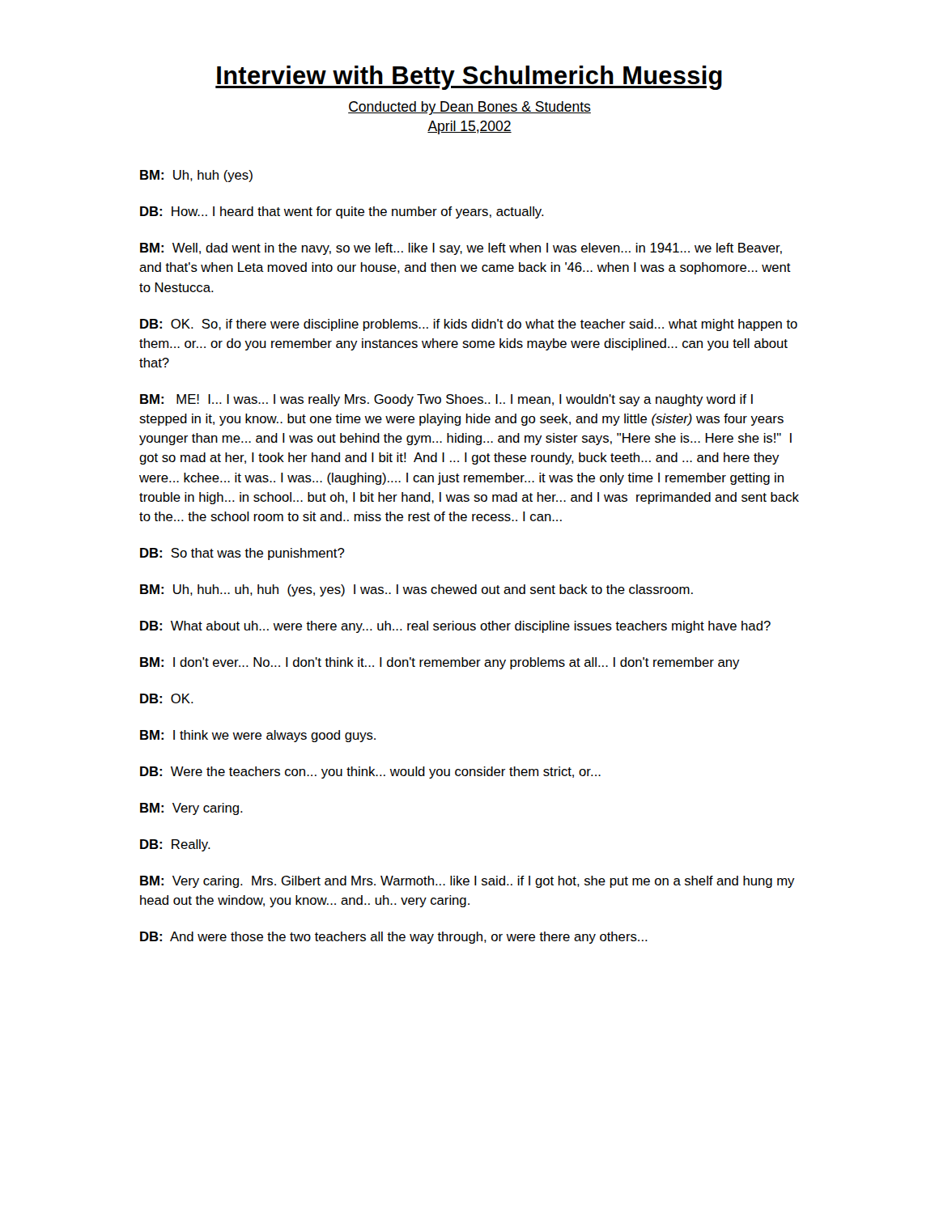Interview with Betty Schulmerich Muessig
Conducted by Dean Bones & Students
April 15,2002
BM: Uh, huh (yes)
DB: How... I heard that went for quite the number of years, actually.
BM: Well, dad went in the navy, so we left... like I say, we left when I was eleven... in 1941... we left Beaver, and that's when Leta moved into our house, and then we came back in '46... when I was a sophomore... went to Nestucca.
DB: OK. So, if there were discipline problems... if kids didn't do what the teacher said... what might happen to them... or... or do you remember any instances where some kids maybe were disciplined... can you tell about that?
BM: ME! I... I was... I was really Mrs. Goody Two Shoes.. I.. I mean, I wouldn't say a naughty word if I stepped in it, you know.. but one time we were playing hide and go seek, and my little (sister) was four years younger than me... and I was out behind the gym... hiding... and my sister says, "Here she is... Here she is!" I got so mad at her, I took her hand and I bit it! And I ... I got these roundy, buck teeth... and ... and here they were... kchee... it was.. I was... (laughing).... I can just remember... it was the only time I remember getting in trouble in high... in school... but oh, I bit her hand, I was so mad at her... and I was reprimanded and sent back to the... the school room to sit and.. miss the rest of the recess.. I can...
DB: So that was the punishment?
BM: Uh, huh... uh, huh (yes, yes) I was.. I was chewed out and sent back to the classroom.
DB: What about uh... were there any... uh... real serious other discipline issues teachers might have had?
BM: I don't ever... No... I don't think it... I don't remember any problems at all... I don't remember any
DB: OK.
BM: I think we were always good guys.
DB: Were the teachers con... you think... would you consider them strict, or...
BM: Very caring.
DB: Really.
BM: Very caring. Mrs. Gilbert and Mrs. Warmoth... like I said.. if I got hot, she put me on a shelf and hung my head out the window, you know... and.. uh.. very caring.
DB: And were those the two teachers all the way through, or were there any others...